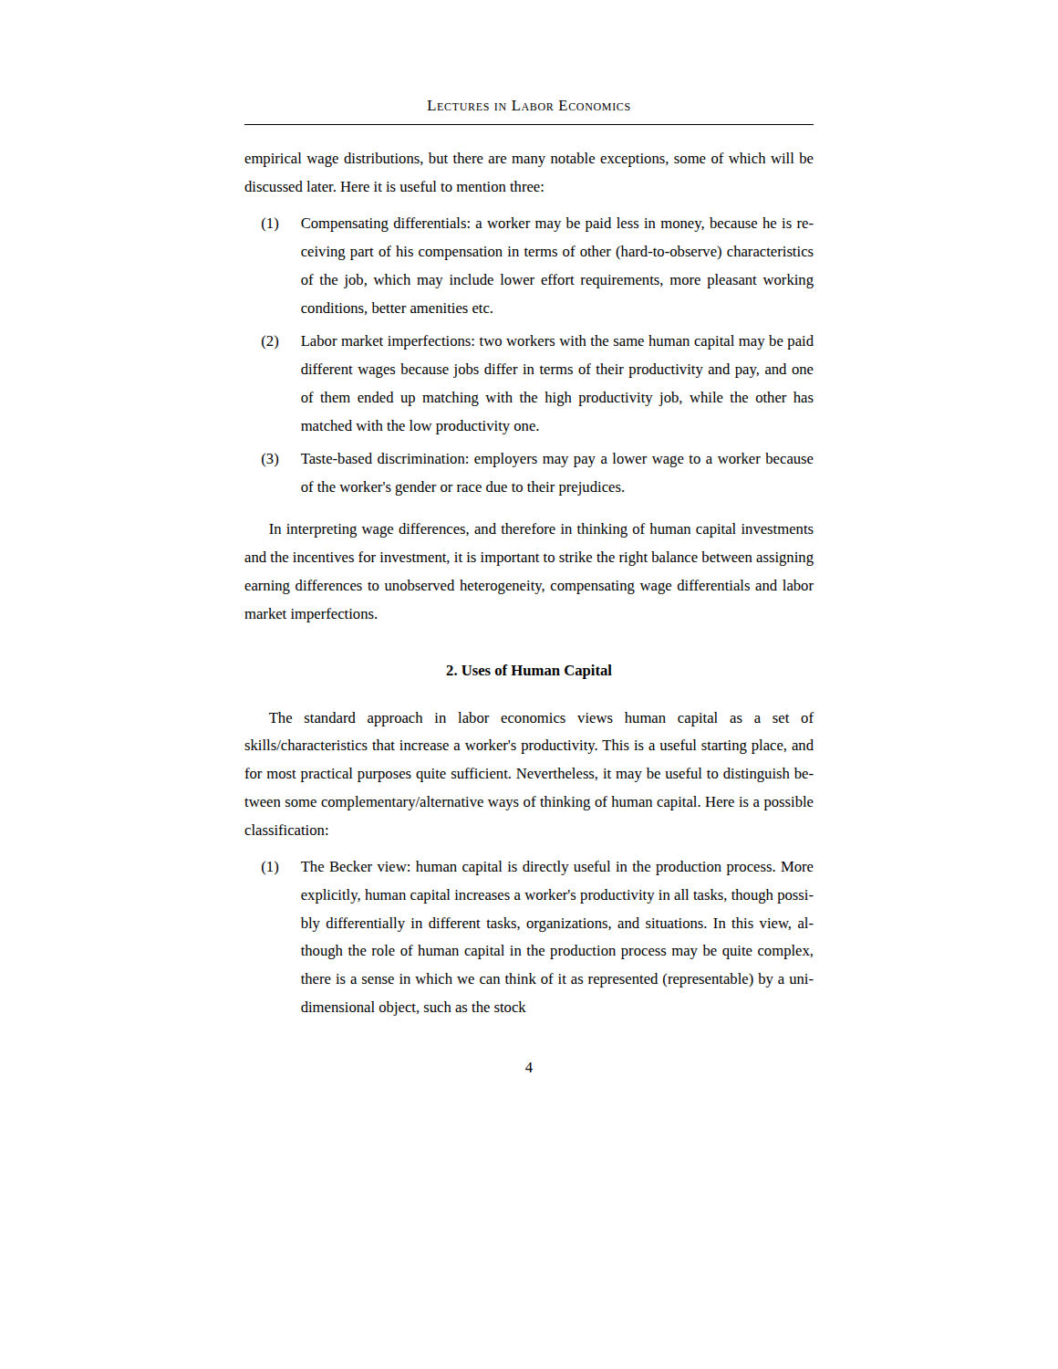Lectures in Labor Economics
empirical wage distributions, but there are many notable exceptions, some of which will be discussed later. Here it is useful to mention three:
(1) Compensating differentials: a worker may be paid less in money, because he is receiving part of his compensation in terms of other (hard-to-observe) characteristics of the job, which may include lower effort requirements, more pleasant working conditions, better amenities etc.
(2) Labor market imperfections: two workers with the same human capital may be paid different wages because jobs differ in terms of their productivity and pay, and one of them ended up matching with the high productivity job, while the other has matched with the low productivity one.
(3) Taste-based discrimination: employers may pay a lower wage to a worker because of the worker's gender or race due to their prejudices.
In interpreting wage differences, and therefore in thinking of human capital investments and the incentives for investment, it is important to strike the right balance between assigning earning differences to unobserved heterogeneity, compensating wage differentials and labor market imperfections.
2. Uses of Human Capital
The standard approach in labor economics views human capital as a set of skills/characteristics that increase a worker's productivity. This is a useful starting place, and for most practical purposes quite sufficient. Nevertheless, it may be useful to distinguish between some complementary/alternative ways of thinking of human capital. Here is a possible classification:
(1) The Becker view: human capital is directly useful in the production process. More explicitly, human capital increases a worker's productivity in all tasks, though possibly differentially in different tasks, organizations, and situations. In this view, although the role of human capital in the production process may be quite complex, there is a sense in which we can think of it as represented (representable) by a unidimensional object, such as the stock
4